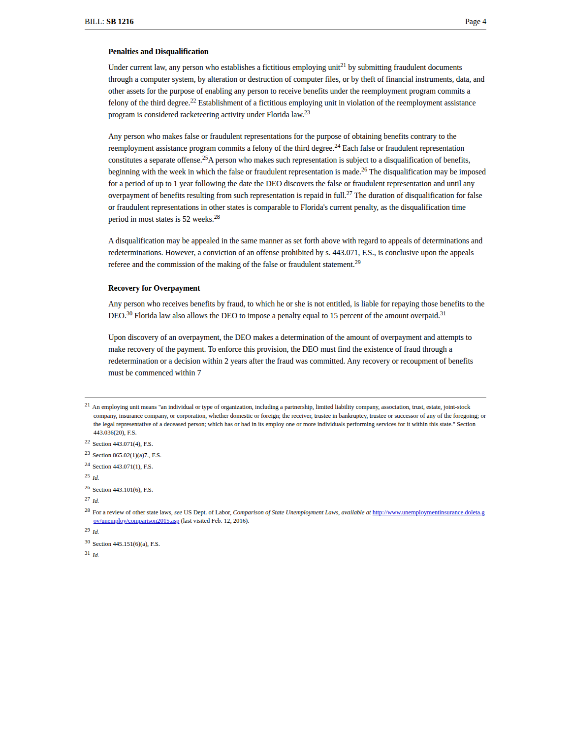BILL: SB 1216
Page 4
Penalties and Disqualification
Under current law, any person who establishes a fictitious employing unit21 by submitting fraudulent documents through a computer system, by alteration or destruction of computer files, or by theft of financial instruments, data, and other assets for the purpose of enabling any person to receive benefits under the reemployment program commits a felony of the third degree.22 Establishment of a fictitious employing unit in violation of the reemployment assistance program is considered racketeering activity under Florida law.23
Any person who makes false or fraudulent representations for the purpose of obtaining benefits contrary to the reemployment assistance program commits a felony of the third degree.24 Each false or fraudulent representation constitutes a separate offense.25A person who makes such representation is subject to a disqualification of benefits, beginning with the week in which the false or fraudulent representation is made.26 The disqualification may be imposed for a period of up to 1 year following the date the DEO discovers the false or fraudulent representation and until any overpayment of benefits resulting from such representation is repaid in full.27 The duration of disqualification for false or fraudulent representations in other states is comparable to Florida's current penalty, as the disqualification time period in most states is 52 weeks.28
A disqualification may be appealed in the same manner as set forth above with regard to appeals of determinations and redeterminations. However, a conviction of an offense prohibited by s. 443.071, F.S., is conclusive upon the appeals referee and the commission of the making of the false or fraudulent statement.29
Recovery for Overpayment
Any person who receives benefits by fraud, to which he or she is not entitled, is liable for repaying those benefits to the DEO.30 Florida law also allows the DEO to impose a penalty equal to 15 percent of the amount overpaid.31
Upon discovery of an overpayment, the DEO makes a determination of the amount of overpayment and attempts to make recovery of the payment. To enforce this provision, the DEO must find the existence of fraud through a redetermination or a decision within 2 years after the fraud was committed. Any recovery or recoupment of benefits must be commenced within 7
21 An employing unit means "an individual or type of organization, including a partnership, limited liability company, association, trust, estate, joint-stock company, insurance company, or corporation, whether domestic or foreign; the receiver, trustee in bankruptcy, trustee or successor of any of the foregoing; or the legal representative of a deceased person; which has or had in its employ one or more individuals performing services for it within this state." Section 443.036(20), F.S.
22 Section 443.071(4), F.S.
23 Section 865.02(1)(a)7., F.S.
24 Section 443.071(1), F.S.
25 Id.
26 Section 443.101(6), F.S.
27 Id.
28 For a review of other state laws, see US Dept. of Labor, Comparison of State Unemployment Laws, available at http://www.unemploymentinsurance.doleta.gov/unemploy/comparison2015.asp (last visited Feb. 12, 2016).
29 Id.
30 Section 445.151(6)(a), F.S.
31 Id.